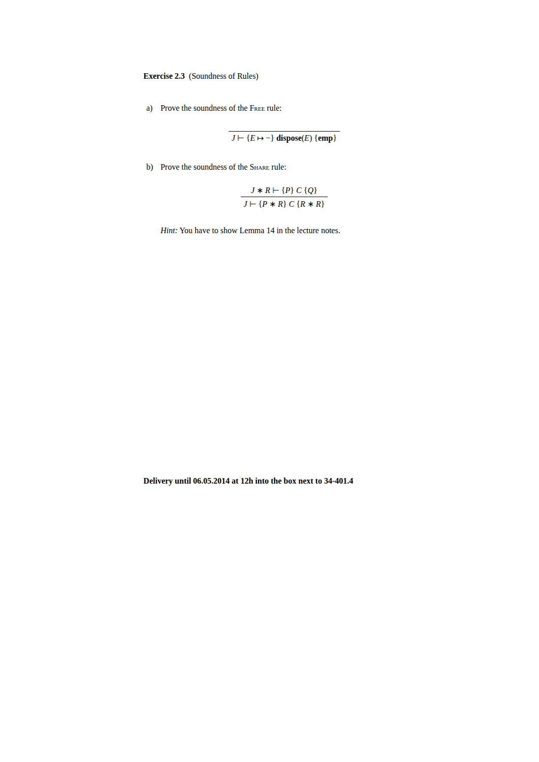Exercise 2.3 (Soundness of Rules)
a) Prove the soundness of the Free rule:
J ⊢ {E ↦ −} dispose(E) {emp}
b) Prove the soundness of the Share rule:
J ∗ R ⊢ {P} C {Q} J ⊢ {P ∗ R} C {R ∗ R}
Hint: You have to show Lemma 14 in the lecture notes.
Delivery until 06.05.2014 at 12h into the box next to 34-401.4